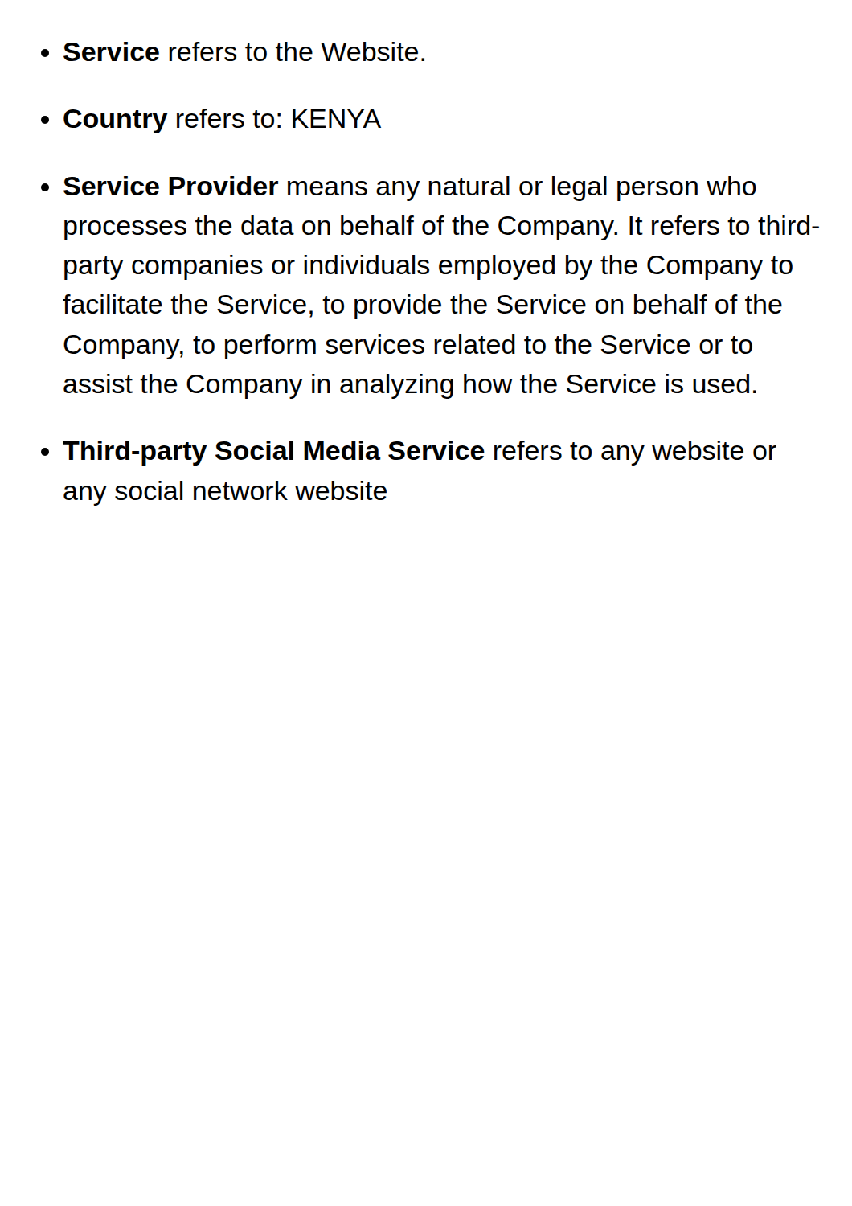Service refers to the Website.
Country refers to: KENYA
Service Provider means any natural or legal person who processes the data on behalf of the Company. It refers to third-party companies or individuals employed by the Company to facilitate the Service, to provide the Service on behalf of the Company, to perform services related to the Service or to assist the Company in analyzing how the Service is used.
Third-party Social Media Service refers to any website or any social network website